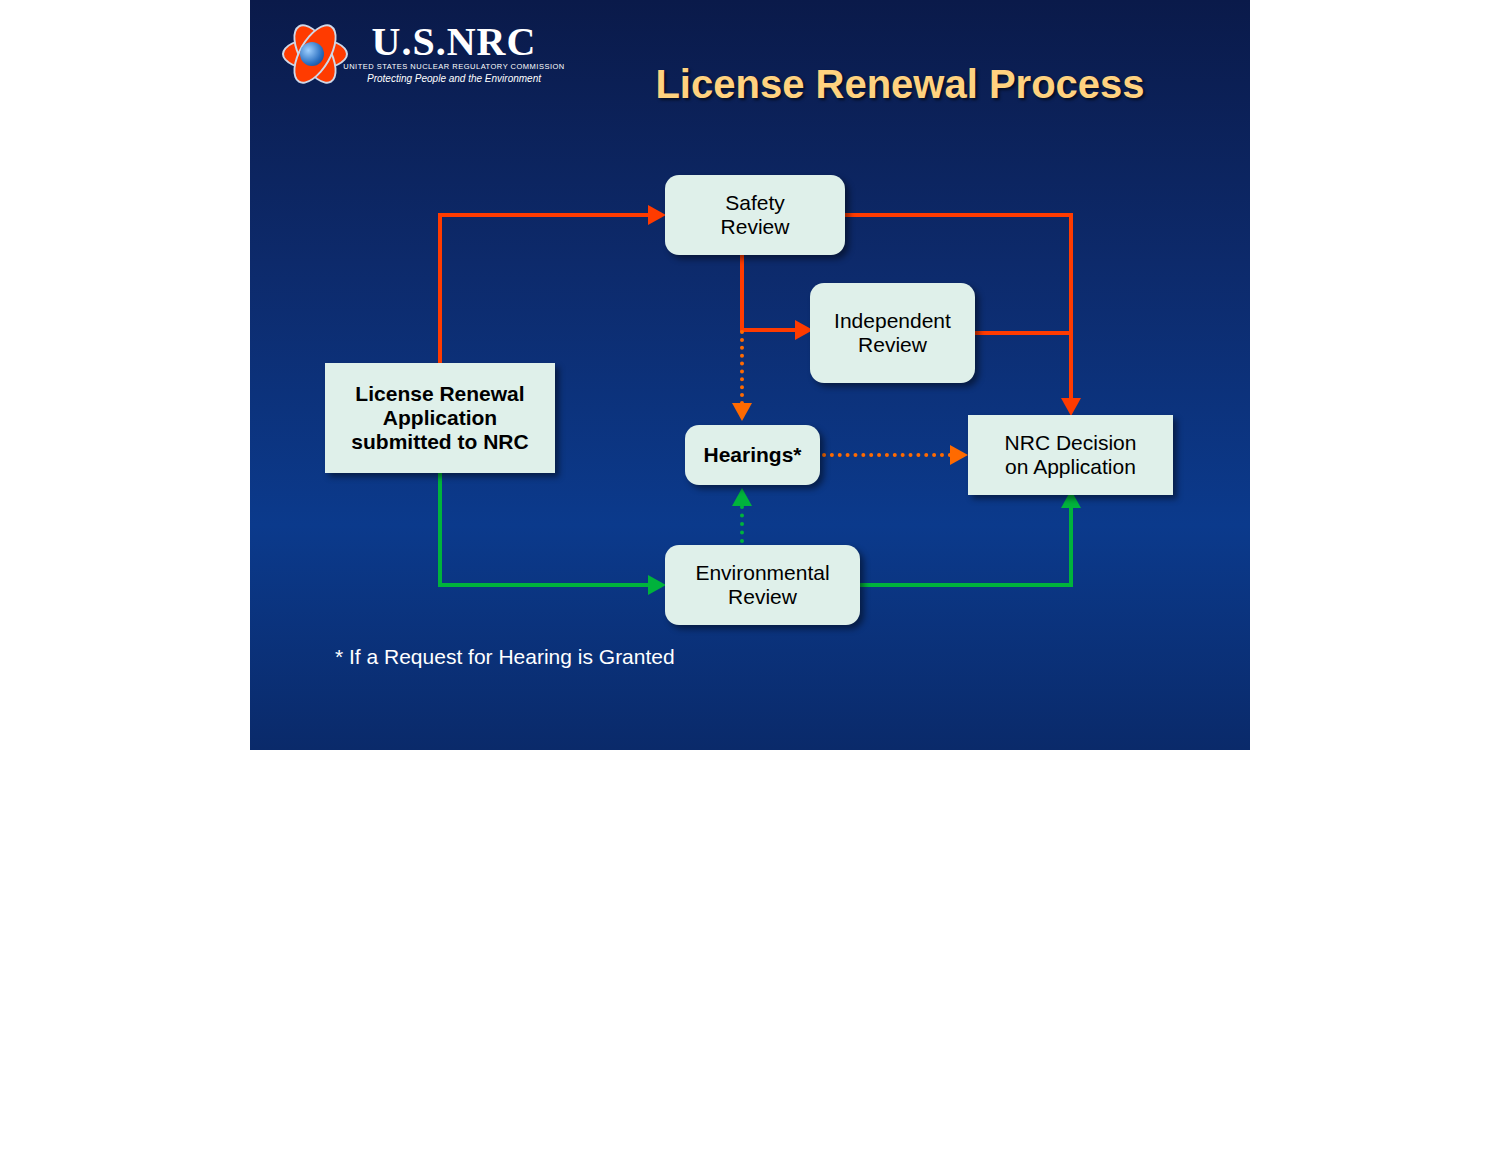U.S.NRC
UNITED STATES NUCLEAR REGULATORY COMMISSION
Protecting People and the Environment
License Renewal Process
Safety
Review
Independent
Review
License Renewal
Application
submitted to NRC
Hearings*
NRC Decision
on Application
Environmental
Review
* If a Request for Hearing is Granted